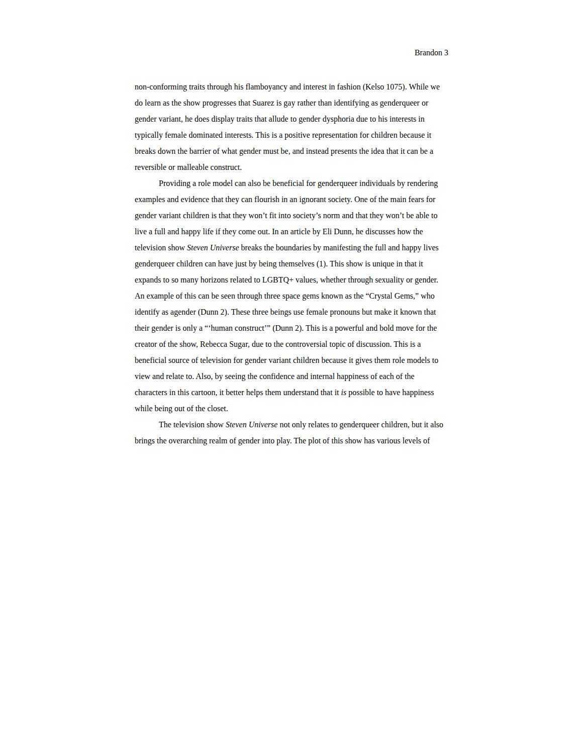Brandon 3
non-conforming traits through his flamboyancy and interest in fashion (Kelso 1075). While we do learn as the show progresses that Suarez is gay rather than identifying as genderqueer or gender variant, he does display traits that allude to gender dysphoria due to his interests in typically female dominated interests. This is a positive representation for children because it breaks down the barrier of what gender must be, and instead presents the idea that it can be a reversible or malleable construct.
Providing a role model can also be beneficial for genderqueer individuals by rendering examples and evidence that they can flourish in an ignorant society. One of the main fears for gender variant children is that they won’t fit into society’s norm and that they won’t be able to live a full and happy life if they come out. In an article by Eli Dunn, he discusses how the television show Steven Universe breaks the boundaries by manifesting the full and happy lives genderqueer children can have just by being themselves (1). This show is unique in that it expands to so many horizons related to LGBTQ+ values, whether through sexuality or gender. An example of this can be seen through three space gems known as the “Crystal Gems,” who identify as agender (Dunn 2). These three beings use female pronouns but make it known that their gender is only a “‘human construct’” (Dunn 2). This is a powerful and bold move for the creator of the show, Rebecca Sugar, due to the controversial topic of discussion. This is a beneficial source of television for gender variant children because it gives them role models to view and relate to. Also, by seeing the confidence and internal happiness of each of the characters in this cartoon, it better helps them understand that it is possible to have happiness while being out of the closet.
The television show Steven Universe not only relates to genderqueer children, but it also brings the overarching realm of gender into play. The plot of this show has various levels of